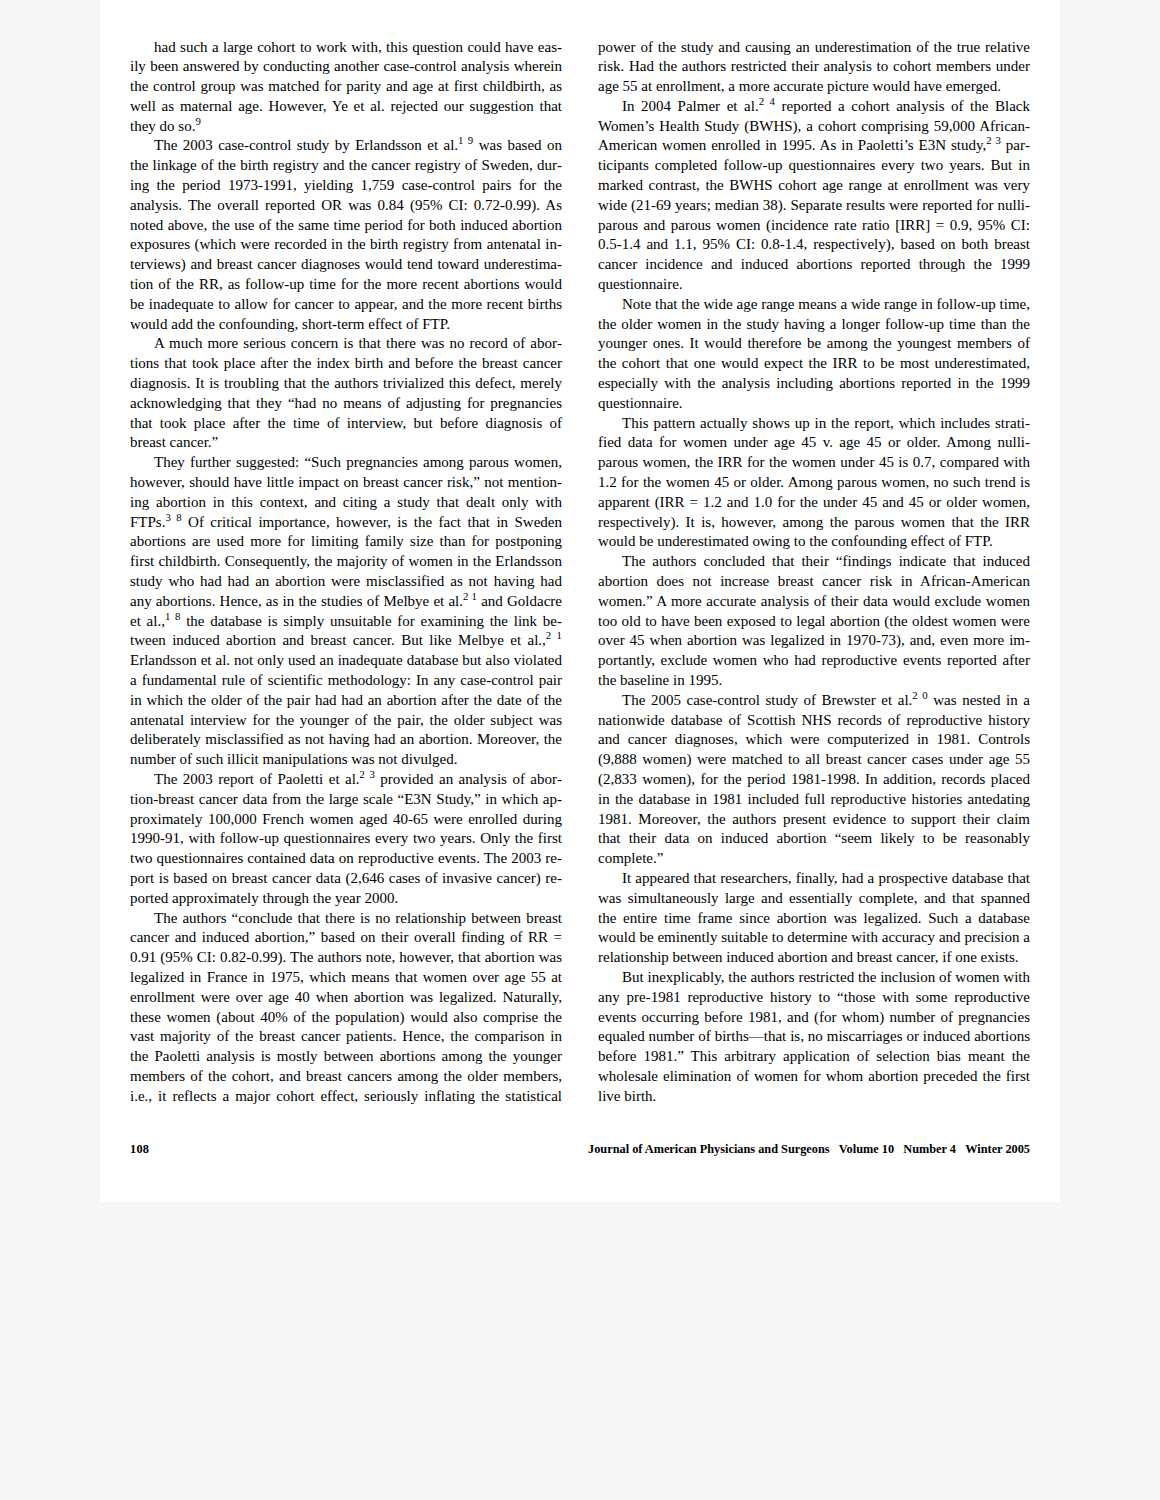had such a large cohort to work with, this question could have easily been answered by conducting another case-control analysis wherein the control group was matched for parity and age at first childbirth, as well as maternal age. However, Ye et al. rejected our suggestion that they do so.9
The 2003 case-control study by Erlandsson et al.1 9 was based on the linkage of the birth registry and the cancer registry of Sweden, during the period 1973-1991, yielding 1,759 case-control pairs for the analysis. The overall reported OR was 0.84 (95% CI: 0.72-0.99). As noted above, the use of the same time period for both induced abortion exposures (which were recorded in the birth registry from antenatal interviews) and breast cancer diagnoses would tend toward underestimation of the RR, as follow-up time for the more recent abortions would be inadequate to allow for cancer to appear, and the more recent births would add the confounding, short-term effect of FTP.
A much more serious concern is that there was no record of abortions that took place after the index birth and before the breast cancer diagnosis. It is troubling that the authors trivialized this defect, merely acknowledging that they “had no means of adjusting for pregnancies that took place after the time of interview, but before diagnosis of breast cancer.”
They further suggested: “Such pregnancies among parous women, however, should have little impact on breast cancer risk,” not mentioning abortion in this context, and citing a study that dealt only with FTPs.3 8 Of critical importance, however, is the fact that in Sweden abortions are used more for limiting family size than for postponing first childbirth. Consequently, the majority of women in the Erlandsson study who had had an abortion were misclassified as not having had any abortions. Hence, as in the studies of Melbye et al.2 1 and Goldacre et al.,1 8 the database is simply unsuitable for examining the link between induced abortion and breast cancer. But like Melbye et al.,2 1 Erlandsson et al. not only used an inadequate database but also violated a fundamental rule of scientific methodology: In any case-control pair in which the older of the pair had had an abortion after the date of the antenatal interview for the younger of the pair, the older subject was deliberately misclassified as not having had an abortion. Moreover, the number of such illicit manipulations was not divulged.
The 2003 report of Paoletti et al.2 3 provided an analysis of abortion-breast cancer data from the large scale “E3N Study,” in which approximately 100,000 French women aged 40-65 were enrolled during 1990-91, with follow-up questionnaires every two years. Only the first two questionnaires contained data on reproductive events. The 2003 report is based on breast cancer data (2,646 cases of invasive cancer) reported approximately through the year 2000.
The authors “conclude that there is no relationship between breast cancer and induced abortion,” based on their overall finding of RR = 0.91 (95% CI: 0.82-0.99). The authors note, however, that abortion was legalized in France in 1975, which means that women over age 55 at enrollment were over age 40 when abortion was legalized. Naturally, these women (about 40% of the population) would also comprise the vast majority of the breast cancer patients. Hence, the comparison in the Paoletti analysis is mostly between abortions among the younger members of the cohort, and breast cancers among the older members, i.e., it reflects a major cohort effect, seriously inflating the statistical power of the study and causing an underestimation of the true relative risk. Had the authors restricted their analysis to cohort members under age 55 at enrollment, a more accurate picture would have emerged.
In 2004 Palmer et al.2 4 reported a cohort analysis of the Black Women’s Health Study (BWHS), a cohort comprising 59,000 African-American women enrolled in 1995. As in Paoletti’s E3N study,2 3 participants completed follow-up questionnaires every two years. But in marked contrast, the BWHS cohort age range at enrollment was very wide (21-69 years; median 38). Separate results were reported for nulliparous and parous women (incidence rate ratio [IRR] = 0.9, 95% CI: 0.5-1.4 and 1.1, 95% CI: 0.8-1.4, respectively), based on both breast cancer incidence and induced abortions reported through the 1999 questionnaire.
Note that the wide age range means a wide range in follow-up time, the older women in the study having a longer follow-up time than the younger ones. It would therefore be among the youngest members of the cohort that one would expect the IRR to be most underestimated, especially with the analysis including abortions reported in the 1999 questionnaire.
This pattern actually shows up in the report, which includes stratified data for women under age 45 v. age 45 or older. Among nulliparous women, the IRR for the women under 45 is 0.7, compared with 1.2 for the women 45 or older. Among parous women, no such trend is apparent (IRR = 1.2 and 1.0 for the under 45 and 45 or older women, respectively). It is, however, among the parous women that the IRR would be underestimated owing to the confounding effect of FTP.
The authors concluded that their “findings indicate that induced abortion does not increase breast cancer risk in African-American women.” A more accurate analysis of their data would exclude women too old to have been exposed to legal abortion (the oldest women were over 45 when abortion was legalized in 1970-73), and, even more importantly, exclude women who had reproductive events reported after the baseline in 1995.
The 2005 case-control study of Brewster et al.2 0 was nested in a nationwide database of Scottish NHS records of reproductive history and cancer diagnoses, which were computerized in 1981. Controls (9,888 women) were matched to all breast cancer cases under age 55 (2,833 women), for the period 1981-1998. In addition, records placed in the database in 1981 included full reproductive histories antedating 1981. Moreover, the authors present evidence to support their claim that their data on induced abortion “seem likely to be reasonably complete.”
It appeared that researchers, finally, had a prospective database that was simultaneously large and essentially complete, and that spanned the entire time frame since abortion was legalized. Such a database would be eminently suitable to determine with accuracy and precision a relationship between induced abortion and breast cancer, if one exists.
But inexplicably, the authors restricted the inclusion of women with any pre-1981 reproductive history to “those with some reproductive events occurring before 1981, and (for whom) number of pregnancies equaled number of births—that is, no miscarriages or induced abortions before 1981.” This arbitrary application of selection bias meant the wholesale elimination of women for whom abortion preceded the first live birth.
108 Journal of American Physicians and Surgeons Volume 10 Number 4 Winter 2005